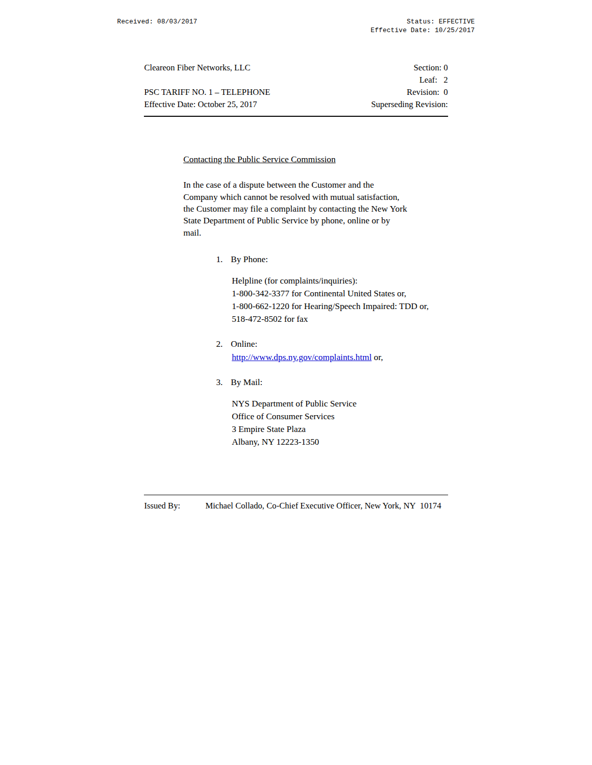Received: 08/03/2017
Status: EFFECTIVE
Effective Date: 10/25/2017
| Cleareon Fiber Networks, LLC PSC TARIFF NO. 1 – TELEPHONE Effective Date: October 25, 2017 | Section: 0 Leaf: 2 Revision: 0 Superseding Revision: |
Contacting the Public Service Commission
In the case of a dispute between the Customer and the Company which cannot be resolved with mutual satisfaction, the Customer may file a complaint by contacting the New York State Department of Public Service by phone, online or by mail.
By Phone:
Helpline (for complaints/inquiries):
1-800-342-3377 for Continental United States or,
1-800-662-1220 for Hearing/Speech Impaired: TDD or,
518-472-8502 for fax
Online:
http://www.dps.ny.gov/complaints.html or,
By Mail:
NYS Department of Public Service
Office of Consumer Services
3 Empire State Plaza
Albany, NY 12223-1350
Issued By: Michael Collado, Co-Chief Executive Officer, New York, NY 10174